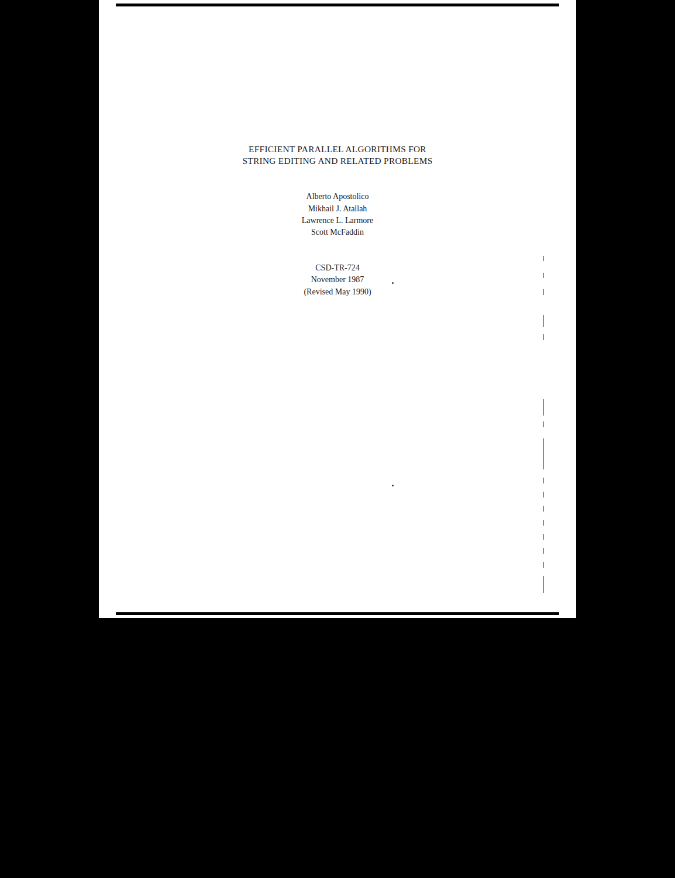EFFICIENT PARALLEL ALGORITHMS FOR
STRING EDITING AND RELATED PROBLEMS
Alberto Apostolico
Mikhail J. Atallah
Lawrence L. Larmore
Scott McFaddin
CSD-TR-724
November 1987
(Revised May 1990)